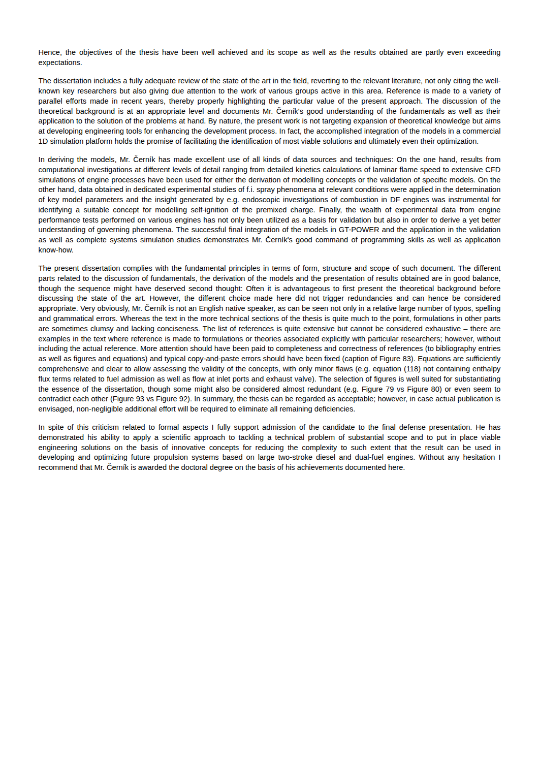Hence, the objectives of the thesis have been well achieved and its scope as well as the results obtained are partly even exceeding expectations.
The dissertation includes a fully adequate review of the state of the art in the field, reverting to the relevant literature, not only citing the well-known key researchers but also giving due attention to the work of various groups active in this area. Reference is made to a variety of parallel efforts made in recent years, thereby properly highlighting the particular value of the present approach. The discussion of the theoretical background is at an appropriate level and documents Mr. Černík's good understanding of the fundamentals as well as their application to the solution of the problems at hand. By nature, the present work is not targeting expansion of theoretical knowledge but aims at developing engineering tools for enhancing the development process. In fact, the accomplished integration of the models in a commercial 1D simulation platform holds the promise of facilitating the identification of most viable solutions and ultimately even their optimization.
In deriving the models, Mr. Černík has made excellent use of all kinds of data sources and techniques: On the one hand, results from computational investigations at different levels of detail ranging from detailed kinetics calculations of laminar flame speed to extensive CFD simulations of engine processes have been used for either the derivation of modelling concepts or the validation of specific models. On the other hand, data obtained in dedicated experimental studies of f.i. spray phenomena at relevant conditions were applied in the determination of key model parameters and the insight generated by e.g. endoscopic investigations of combustion in DF engines was instrumental for identifying a suitable concept for modelling self-ignition of the premixed charge. Finally, the wealth of experimental data from engine performance tests performed on various engines has not only been utilized as a basis for validation but also in order to derive a yet better understanding of governing phenomena. The successful final integration of the models in GT-POWER and the application in the validation as well as complete systems simulation studies demonstrates Mr. Černík's good command of programming skills as well as application know-how.
The present dissertation complies with the fundamental principles in terms of form, structure and scope of such document. The different parts related to the discussion of fundamentals, the derivation of the models and the presentation of results obtained are in good balance, though the sequence might have deserved second thought: Often it is advantageous to first present the theoretical background before discussing the state of the art. However, the different choice made here did not trigger redundancies and can hence be considered appropriate. Very obviously, Mr. Černík is not an English native speaker, as can be seen not only in a relative large number of typos, spelling and grammatical errors. Whereas the text in the more technical sections of the thesis is quite much to the point, formulations in other parts are sometimes clumsy and lacking conciseness. The list of references is quite extensive but cannot be considered exhaustive – there are examples in the text where reference is made to formulations or theories associated explicitly with particular researchers; however, without including the actual reference. More attention should have been paid to completeness and correctness of references (to bibliography entries as well as figures and equations) and typical copy-and-paste errors should have been fixed (caption of Figure 83). Equations are sufficiently comprehensive and clear to allow assessing the validity of the concepts, with only minor flaws (e.g. equation (118) not containing enthalpy flux terms related to fuel admission as well as flow at inlet ports and exhaust valve). The selection of figures is well suited for substantiating the essence of the dissertation, though some might also be considered almost redundant (e.g. Figure 79 vs Figure 80) or even seem to contradict each other (Figure 93 vs Figure 92). In summary, the thesis can be regarded as acceptable; however, in case actual publication is envisaged, non-negligible additional effort will be required to eliminate all remaining deficiencies.
In spite of this criticism related to formal aspects I fully support admission of the candidate to the final defense presentation. He has demonstrated his ability to apply a scientific approach to tackling a technical problem of substantial scope and to put in place viable engineering solutions on the basis of innovative concepts for reducing the complexity to such extent that the result can be used in developing and optimizing future propulsion systems based on large two-stroke diesel and dual-fuel engines. Without any hesitation I recommend that Mr. Černík is awarded the doctoral degree on the basis of his achievements documented here.